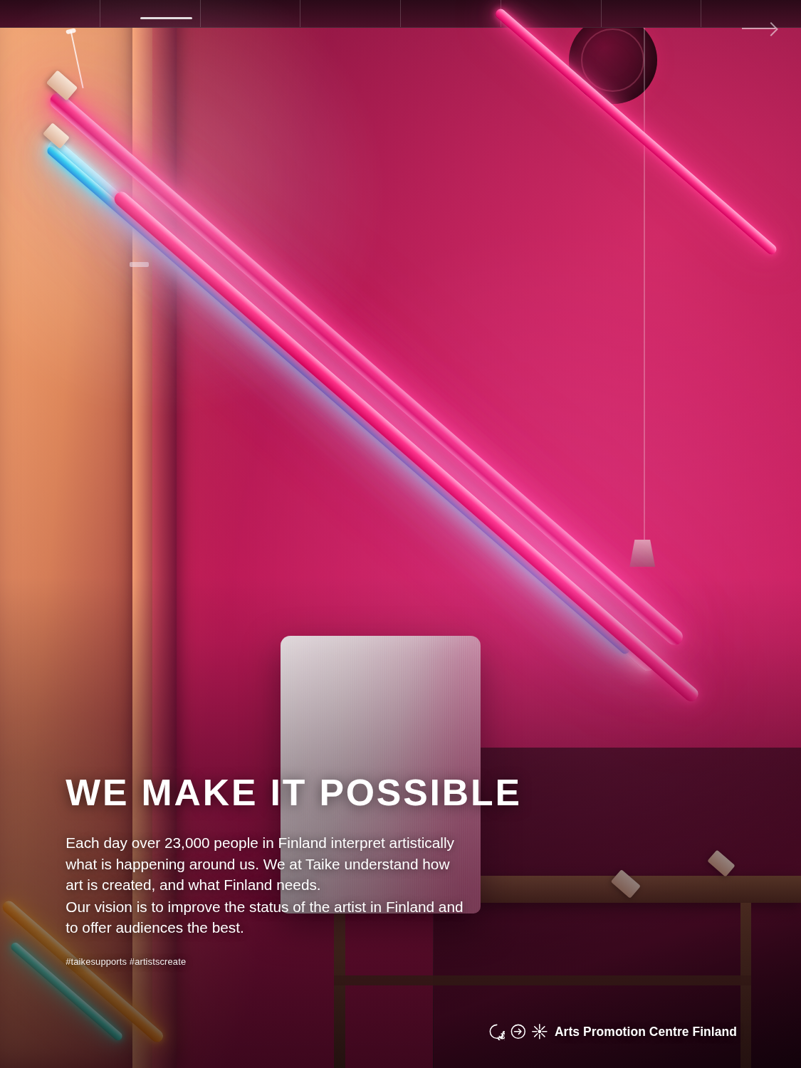WE MAKE IT POSSIBLE
Each day over 23,000 people in Finland interpret artistically what is happening around us. We at Taike understand how art is created, and what Finland needs.
Our vision is to improve the status of the artist in Finland and to offer audiences the best.
#taikesupports #artistscreate
Arts Promotion Centre Finland